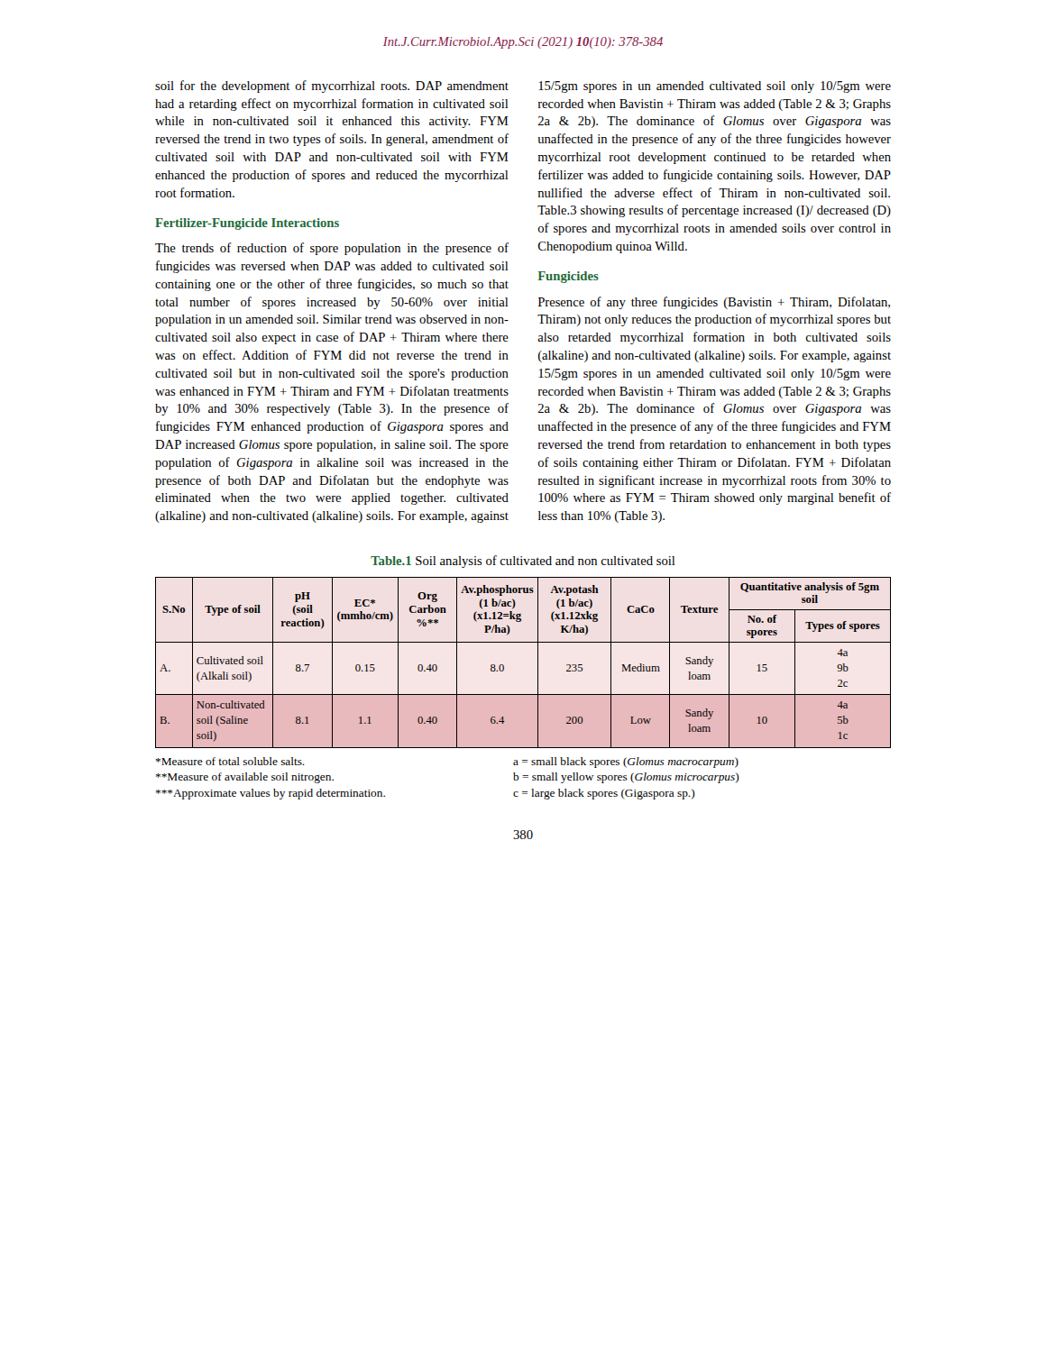Int.J.Curr.Microbiol.App.Sci (2021) 10(10): 378-384
soil for the development of mycorrhizal roots. DAP amendment had a retarding effect on mycorrhizal formation in cultivated soil while in non-cultivated soil it enhanced this activity. FYM reversed the trend in two types of soils. In general, amendment of cultivated soil with DAP and non-cultivated soil with FYM enhanced the production of spores and reduced the mycorrhizal root formation.
Fertilizer-Fungicide Interactions
The trends of reduction of spore population in the presence of fungicides was reversed when DAP was added to cultivated soil containing one or the other of three fungicides, so much so that total number of spores increased by 50-60% over initial population in un amended soil. Similar trend was observed in non-cultivated soil also expect in case of DAP + Thiram where there was on effect. Addition of FYM did not reverse the trend in cultivated soil but in non-cultivated soil the spore's production was enhanced in FYM + Thiram and FYM + Difolatan treatments by 10% and 30% respectively (Table 3). In the presence of fungicides FYM enhanced production of Gigaspora spores and DAP increased Glomus spore population, in saline soil. The spore population of Gigaspora in alkaline soil was increased in the presence of both DAP and Difolatan but the endophyte was eliminated when the two were applied together. cultivated (alkaline) and non-cultivated (alkaline) soils. For example, against 15/5gm spores in un amended cultivated soil only 10/5gm were recorded when Bavistin + Thiram was added (Table 2 & 3; Graphs 2a & 2b). The dominance of Glomus over Gigaspora was unaffected in the presence of any of the three fungicides however mycorrhizal root development continued to be retarded when fertilizer was added to fungicide containing soils. However, DAP nullified the adverse effect of Thiram in non-cultivated soil. Table.3 showing results of percentage increased (I)/ decreased (D) of spores and mycorrhizal roots in amended soils over control in Chenopodium quinoa Willd.
Fungicides
Presence of any three fungicides (Bavistin + Thiram, Difolatan, Thiram) not only reduces the production of mycorrhizal spores but also retarded mycorrhizal formation in both cultivated soils (alkaline) and non-cultivated (alkaline) soils. For example, against 15/5gm spores in un amended cultivated soil only 10/5gm were recorded when Bavistin + Thiram was added (Table 2 & 3; Graphs 2a & 2b). The dominance of Glomus over Gigaspora was unaffected in the presence of any of the three fungicides and FYM reversed the trend from retardation to enhancement in both types of soils containing either Thiram or Difolatan. FYM + Difolatan resulted in significant increase in mycorrhizal roots from 30% to 100% where as FYM = Thiram showed only marginal benefit of less than 10% (Table 3).
Table.1 Soil analysis of cultivated and non cultivated soil
| S.No | Type of soil | pH (soil reaction) | EC* (mmho/cm) | Org Carbon %** | Av.phosphorus (1 b/ac) (x1.12=kg P/ha) | Av.potash (1 b/ac) (x1.12xkg K/ha) | CaCo | Texture | Quantitative analysis of 5gm soil |
| --- | --- | --- | --- | --- | --- | --- | --- | --- | --- |
| No. of spores | Types of spores |
| A. | Cultivated soil (Alkali soil) | 8.7 | 0.15 | 0.40 | 8.0 | 235 | Medium | Sandy loam | 15 | 4a 9b 2c |
| B. | Non-cultivated soil (Saline soil) | 8.1 | 1.1 | 0.40 | 6.4 | 200 | Low | Sandy loam | 10 | 4a 5b 1c |
| *Measure of total soluble salts. | a = small black spores ( Glomus macrocarpum ) |
| **Measure of available soil nitrogen. | b = small yellow spores ( Glomus microcarpus ) |
| ***Approximate values by rapid determination. | c = large black spores (Gigaspora sp.) |
380